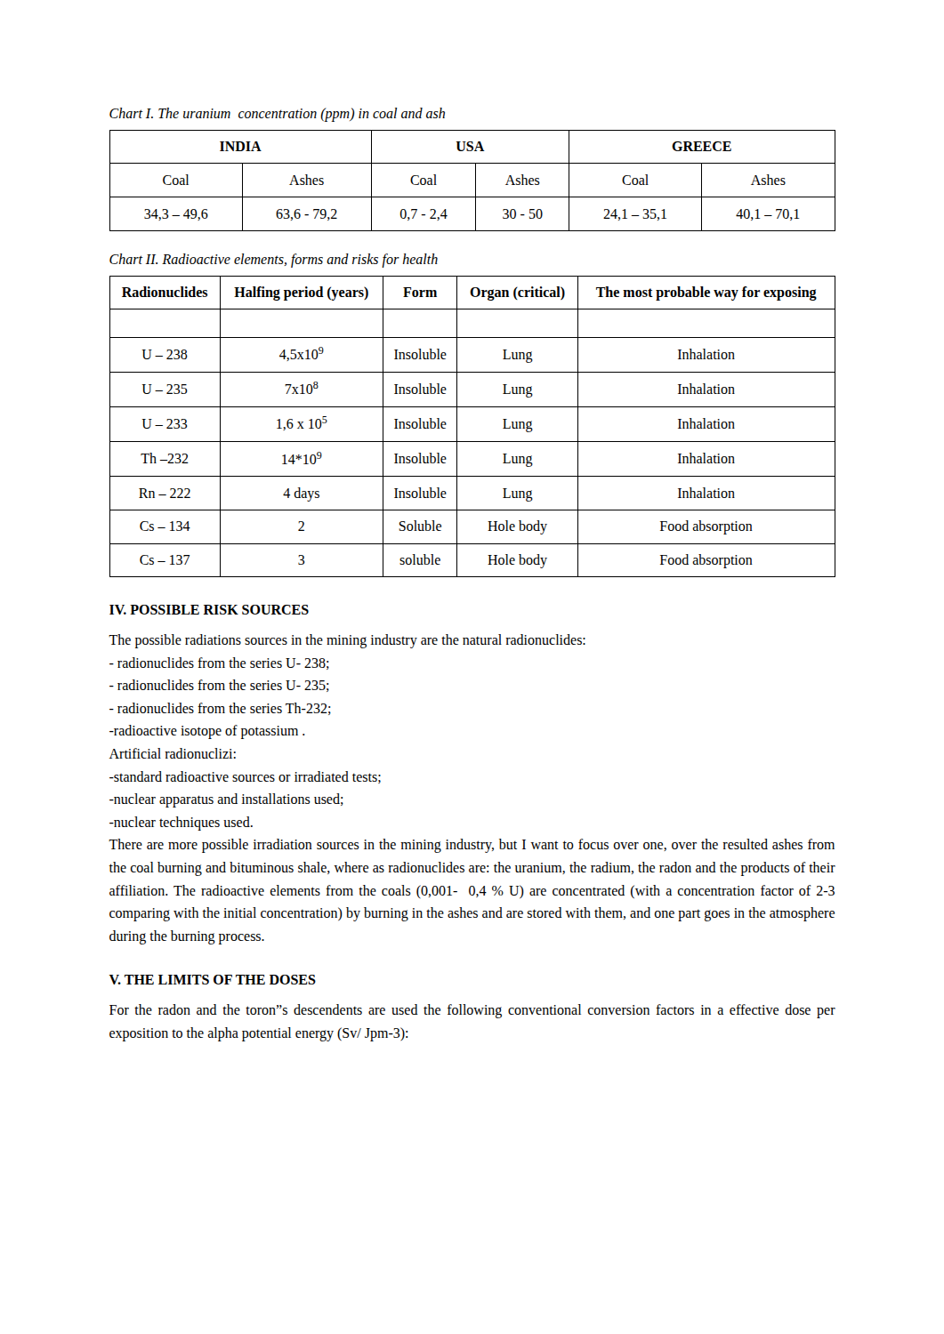Chart I. The uranium concentration (ppm) in coal and ash
| INDIA | USA | GREECE |
| --- | --- | --- |
| Coal | Ashes | Coal | Ashes | Coal | Ashes |
| 34,3 – 49,6 | 63,6 - 79,2 | 0,7 - 2,4 | 30 - 50 | 24,1 – 35,1 | 40,1 – 70,1 |
Chart II. Radioactive elements, forms and risks for health
| Radionuclides | Halfing period (years) | Form | Organ (critical) | The most probable way for exposing |
| --- | --- | --- | --- | --- |
| U – 238 | 4,5x10 9 | Insoluble | Lung | Inhalation |
| U – 235 | 7x10 8 | Insoluble | Lung | Inhalation |
| U – 233 | 1,6 x 10 5 | Insoluble | Lung | Inhalation |
| Th –232 | 14*10 9 | Insoluble | Lung | Inhalation |
| Rn – 222 | 4 days | Insoluble | Lung | Inhalation |
| Cs – 134 | 2 | Soluble | Hole body | Food absorption |
| Cs – 137 | 3 | soluble | Hole body | Food absorption |
IV. POSSIBLE RISK SOURCES
The possible radiations sources in the mining industry are the natural radionuclides:
- radionuclides from the series U- 238;
- radionuclides from the series U- 235;
- radionuclides from the series Th-232;
-radioactive isotope of potassium .
Artificial radionuclizi:
-standard radioactive sources or irradiated tests;
-nuclear apparatus and installations used;
-nuclear techniques used.
There are more possible irradiation sources in the mining industry, but I want to focus over one, over the resulted ashes from the coal burning and bituminous shale, where as radionuclides are: the uranium, the radium, the radon and the products of their affiliation. The radioactive elements from the coals (0,001- 0,4 % U) are concentrated (with a concentration factor of 2-3 comparing with the initial concentration) by burning in the ashes and are stored with them, and one part goes in the atmosphere during the burning process.
V. THE LIMITS OF THE DOSES
For the radon and the toron”s descendents are used the following conventional conversion factors in a effective dose per exposition to the alpha potential energy (Sv/ Jpm-3):